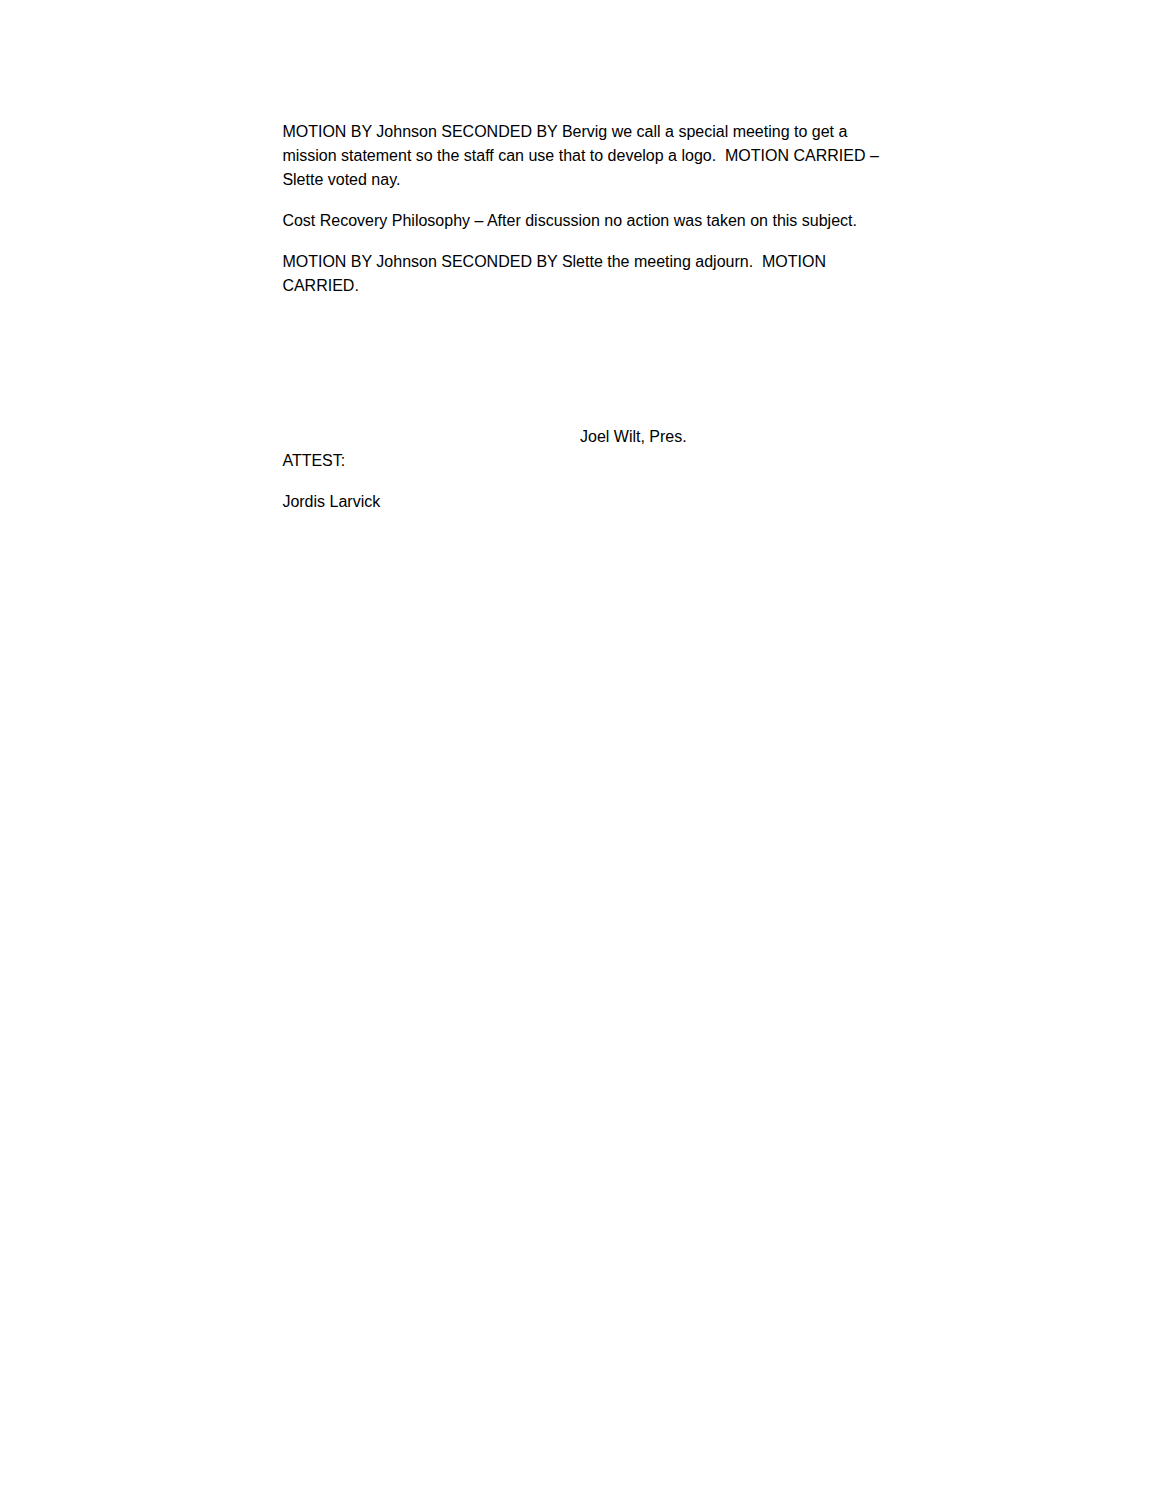MOTION BY Johnson SECONDED BY Bervig we call a special meeting to get a mission statement so the staff can use that to develop a logo. MOTION CARRIED – Slette voted nay.
Cost Recovery Philosophy – After discussion no action was taken on this subject.
MOTION BY Johnson SECONDED BY Slette the meeting adjourn. MOTION CARRIED.
Joel Wilt, Pres.
ATTEST:
Jordis Larvick